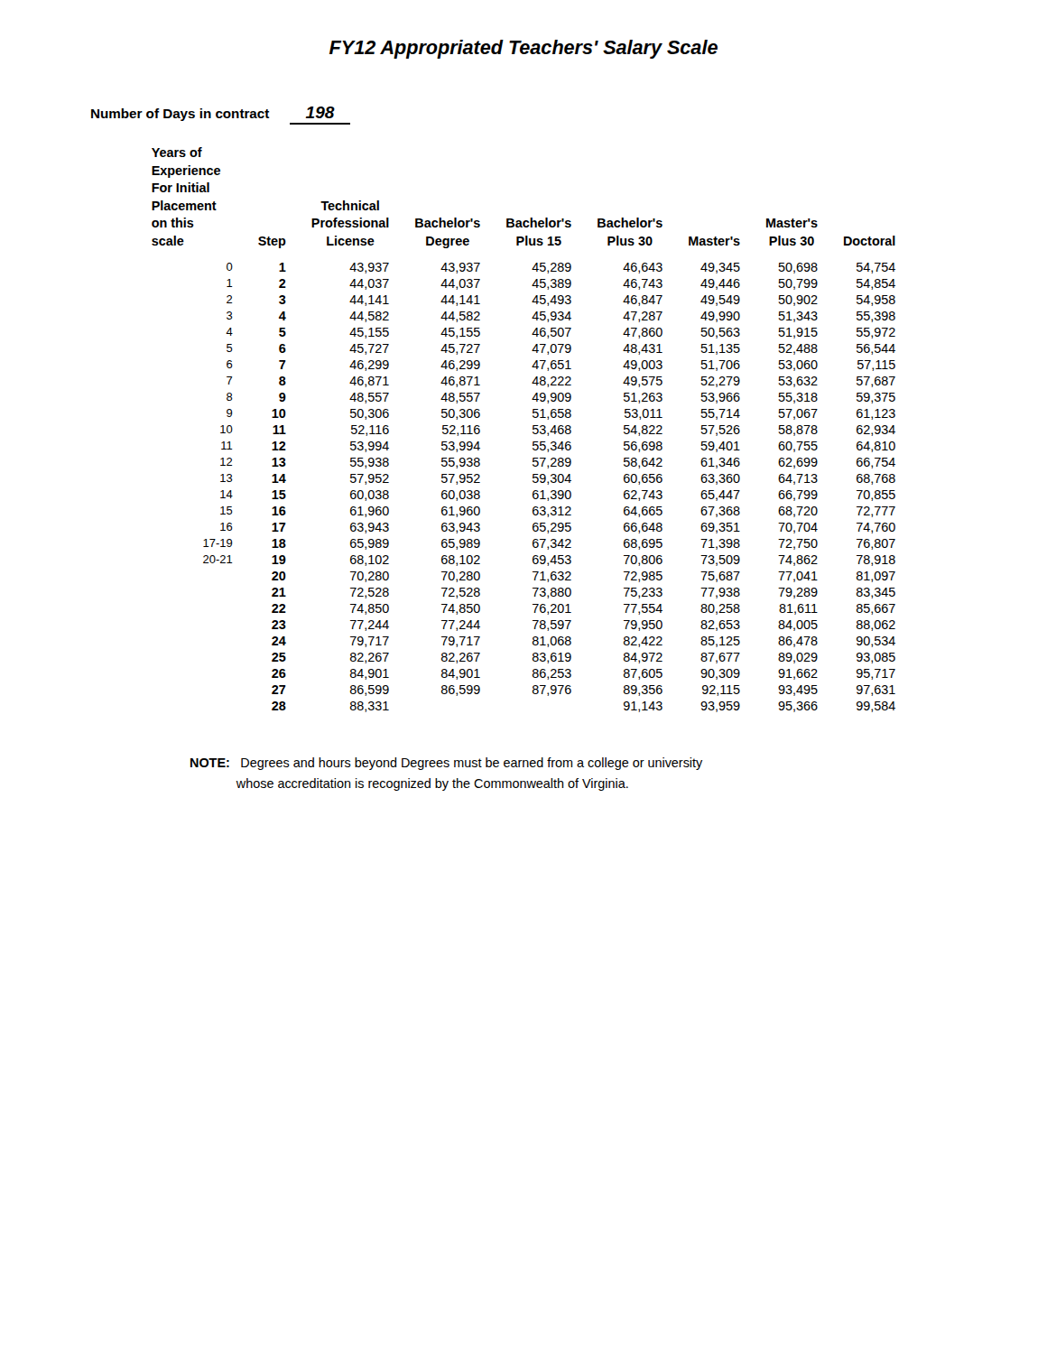FY12 Appropriated Teachers' Salary Scale
Number of Days in contract 198
| Years of Experience For Initial Placement on this scale | Step | Technical Professional License | Bachelor's Degree | Bachelor's Plus 15 | Bachelor's Plus 30 | Master's | Master's Plus 30 | Doctoral |
| --- | --- | --- | --- | --- | --- | --- | --- | --- |
| 0 | 1 | 43,937 | 43,937 | 45,289 | 46,643 | 49,345 | 50,698 | 54,754 |
| 1 | 2 | 44,037 | 44,037 | 45,389 | 46,743 | 49,446 | 50,799 | 54,854 |
| 2 | 3 | 44,141 | 44,141 | 45,493 | 46,847 | 49,549 | 50,902 | 54,958 |
| 3 | 4 | 44,582 | 44,582 | 45,934 | 47,287 | 49,990 | 51,343 | 55,398 |
| 4 | 5 | 45,155 | 45,155 | 46,507 | 47,860 | 50,563 | 51,915 | 55,972 |
| 5 | 6 | 45,727 | 45,727 | 47,079 | 48,431 | 51,135 | 52,488 | 56,544 |
| 6 | 7 | 46,299 | 46,299 | 47,651 | 49,003 | 51,706 | 53,060 | 57,115 |
| 7 | 8 | 46,871 | 46,871 | 48,222 | 49,575 | 52,279 | 53,632 | 57,687 |
| 8 | 9 | 48,557 | 48,557 | 49,909 | 51,263 | 53,966 | 55,318 | 59,375 |
| 9 | 10 | 50,306 | 50,306 | 51,658 | 53,011 | 55,714 | 57,067 | 61,123 |
| 10 | 11 | 52,116 | 52,116 | 53,468 | 54,822 | 57,526 | 58,878 | 62,934 |
| 11 | 12 | 53,994 | 53,994 | 55,346 | 56,698 | 59,401 | 60,755 | 64,810 |
| 12 | 13 | 55,938 | 55,938 | 57,289 | 58,642 | 61,346 | 62,699 | 66,754 |
| 13 | 14 | 57,952 | 57,952 | 59,304 | 60,656 | 63,360 | 64,713 | 68,768 |
| 14 | 15 | 60,038 | 60,038 | 61,390 | 62,743 | 65,447 | 66,799 | 70,855 |
| 15 | 16 | 61,960 | 61,960 | 63,312 | 64,665 | 67,368 | 68,720 | 72,777 |
| 16 | 17 | 63,943 | 63,943 | 65,295 | 66,648 | 69,351 | 70,704 | 74,760 |
| 17-19 | 18 | 65,989 | 65,989 | 67,342 | 68,695 | 71,398 | 72,750 | 76,807 |
| 20-21 | 19 | 68,102 | 68,102 | 69,453 | 70,806 | 73,509 | 74,862 | 78,918 |
| | 20 | 70,280 | 70,280 | 71,632 | 72,985 | 75,687 | 77,041 | 81,097 |
| | 21 | 72,528 | 72,528 | 73,880 | 75,233 | 77,938 | 79,289 | 83,345 |
| | 22 | 74,850 | 74,850 | 76,201 | 77,554 | 80,258 | 81,611 | 85,667 |
| | 23 | 77,244 | 77,244 | 78,597 | 79,950 | 82,653 | 84,005 | 88,062 |
| | 24 | 79,717 | 79,717 | 81,068 | 82,422 | 85,125 | 86,478 | 90,534 |
| | 25 | 82,267 | 82,267 | 83,619 | 84,972 | 87,677 | 89,029 | 93,085 |
| | 26 | 84,901 | 84,901 | 86,253 | 87,605 | 90,309 | 91,662 | 95,717 |
| | 27 | 86,599 | 86,599 | 87,976 | 89,356 | 92,115 | 93,495 | 97,631 |
| | 28 | 88,331 | | | 91,143 | 93,959 | 95,366 | 99,584 |
NOTE: Degrees and hours beyond Degrees must be earned from a college or university
whose accreditation is recognized by the Commonwealth of Virginia.